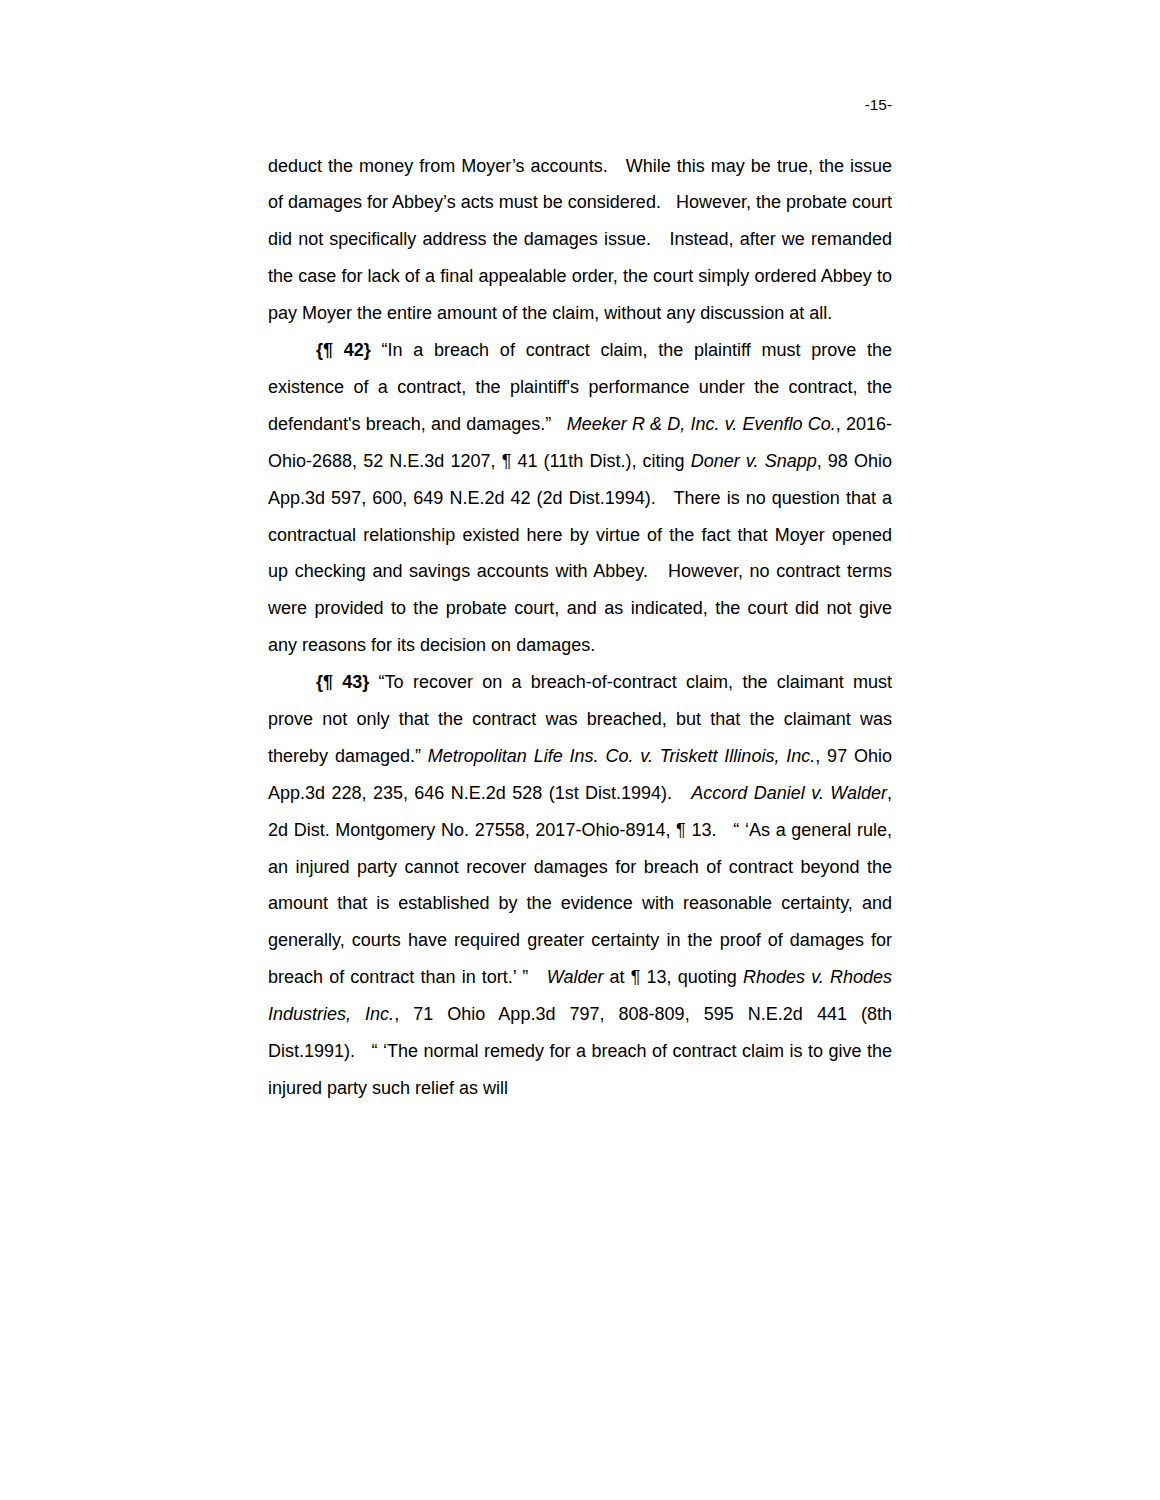-15-
deduct the money from Moyer’s accounts. While this may be true, the issue of damages for Abbey’s acts must be considered. However, the probate court did not specifically address the damages issue. Instead, after we remanded the case for lack of a final appealable order, the court simply ordered Abbey to pay Moyer the entire amount of the claim, without any discussion at all.
{¶ 42} “In a breach of contract claim, the plaintiff must prove the existence of a contract, the plaintiff's performance under the contract, the defendant's breach, and damages.” Meeker R & D, Inc. v. Evenflo Co., 2016-Ohio-2688, 52 N.E.3d 1207, ¶ 41 (11th Dist.), citing Doner v. Snapp, 98 Ohio App.3d 597, 600, 649 N.E.2d 42 (2d Dist.1994). There is no question that a contractual relationship existed here by virtue of the fact that Moyer opened up checking and savings accounts with Abbey. However, no contract terms were provided to the probate court, and as indicated, the court did not give any reasons for its decision on damages.
{¶ 43} “To recover on a breach-of-contract claim, the claimant must prove not only that the contract was breached, but that the claimant was thereby damaged.” Metropolitan Life Ins. Co. v. Triskett Illinois, Inc., 97 Ohio App.3d 228, 235, 646 N.E.2d 528 (1st Dist.1994). Accord Daniel v. Walder, 2d Dist. Montgomery No. 27558, 2017-Ohio-8914, ¶ 13. “ ‘As a general rule, an injured party cannot recover damages for breach of contract beyond the amount that is established by the evidence with reasonable certainty, and generally, courts have required greater certainty in the proof of damages for breach of contract than in tort.’ ” Walder at ¶ 13, quoting Rhodes v. Rhodes Industries, Inc., 71 Ohio App.3d 797, 808-809, 595 N.E.2d 441 (8th Dist.1991). “ ‘The normal remedy for a breach of contract claim is to give the injured party such relief as will